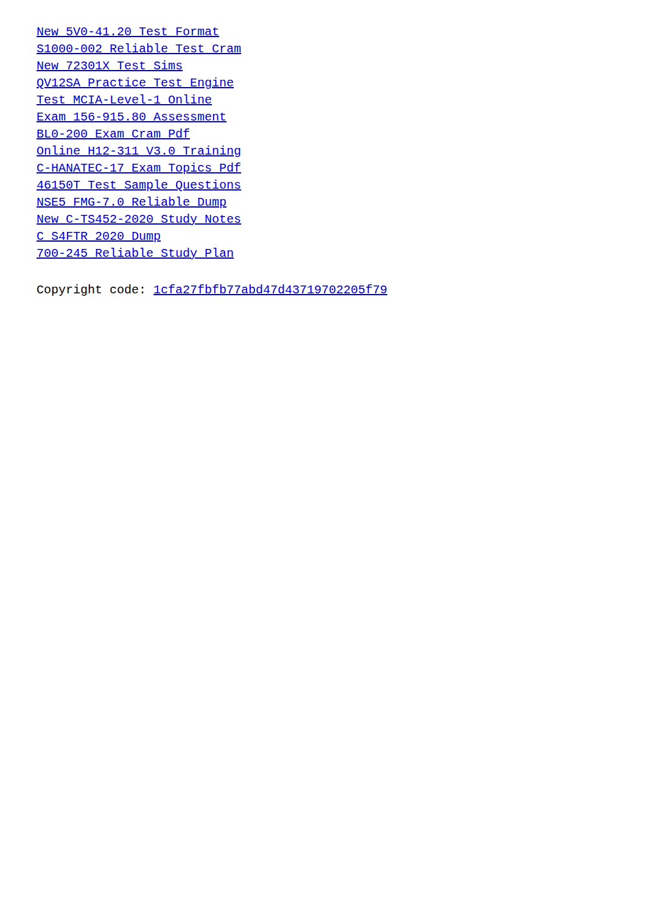New 5V0-41.20 Test Format
S1000-002 Reliable Test Cram
New 72301X Test Sims
QV12SA Practice Test Engine
Test MCIA-Level-1 Online
Exam 156-915.80 Assessment
BL0-200 Exam Cram Pdf
Online H12-311_V3.0 Training
C-HANATEC-17 Exam Topics Pdf
46150T Test Sample Questions
NSE5_FMG-7.0 Reliable Dump
New C-TS452-2020 Study Notes
C_S4FTR_2020 Dump
700-245 Reliable Study Plan
Copyright code: 1cfa27fbfb77abd47d43719702205f79